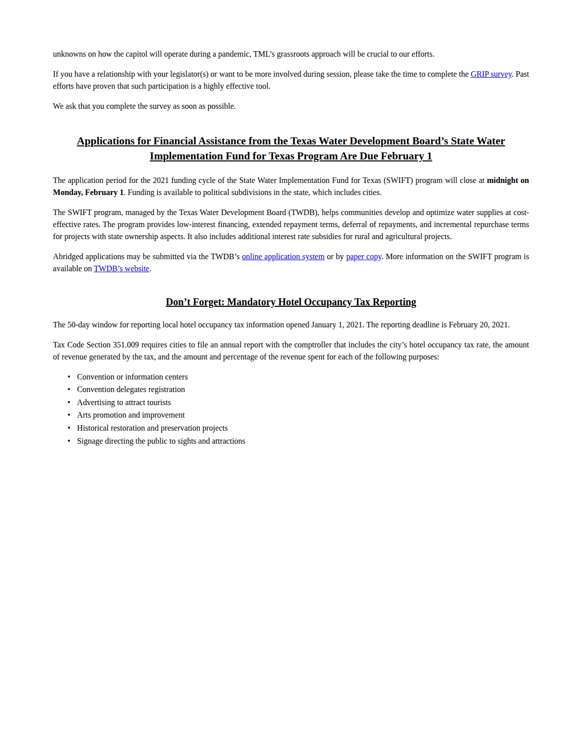unknowns on how the capitol will operate during a pandemic, TML’s grassroots approach will be crucial to our efforts.
If you have a relationship with your legislator(s) or want to be more involved during session, please take the time to complete the GRIP survey. Past efforts have proven that such participation is a highly effective tool.
We ask that you complete the survey as soon as possible.
Applications for Financial Assistance from the Texas Water Development Board’s State Water Implementation Fund for Texas Program Are Due February 1
The application period for the 2021 funding cycle of the State Water Implementation Fund for Texas (SWIFT) program will close at midnight on Monday, February 1. Funding is available to political subdivisions in the state, which includes cities.
The SWIFT program, managed by the Texas Water Development Board (TWDB), helps communities develop and optimize water supplies at cost-effective rates. The program provides low-interest financing, extended repayment terms, deferral of repayments, and incremental repurchase terms for projects with state ownership aspects. It also includes additional interest rate subsidies for rural and agricultural projects.
Abridged applications may be submitted via the TWDB’s online application system or by paper copy. More information on the SWIFT program is available on TWDB’s website.
Don’t Forget: Mandatory Hotel Occupancy Tax Reporting
The 50-day window for reporting local hotel occupancy tax information opened January 1, 2021. The reporting deadline is February 20, 2021.
Tax Code Section 351.009 requires cities to file an annual report with the comptroller that includes the city’s hotel occupancy tax rate, the amount of revenue generated by the tax, and the amount and percentage of the revenue spent for each of the following purposes:
Convention or information centers
Convention delegates registration
Advertising to attract tourists
Arts promotion and improvement
Historical restoration and preservation projects
Signage directing the public to sights and attractions